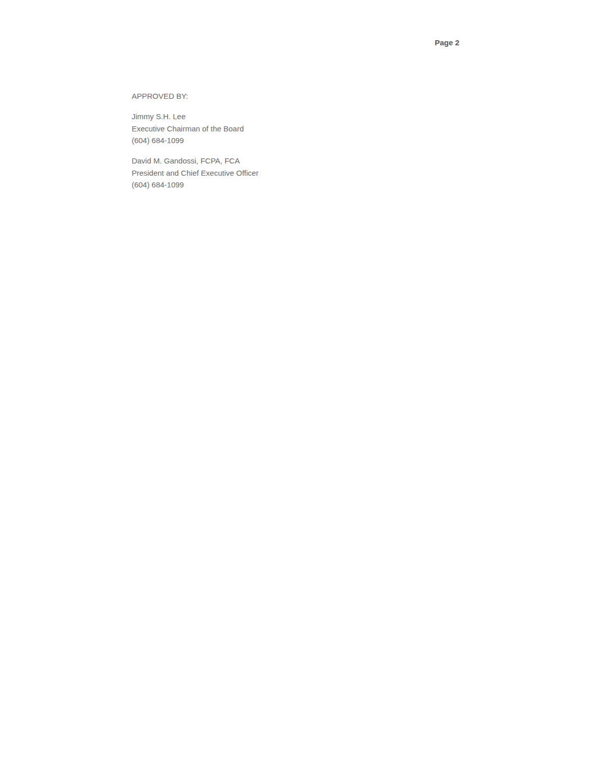Page 2
APPROVED BY:
Jimmy S.H. Lee
Executive Chairman of the Board
(604) 684-1099
David M. Gandossi, FCPA, FCA
President and Chief Executive Officer
(604) 684-1099